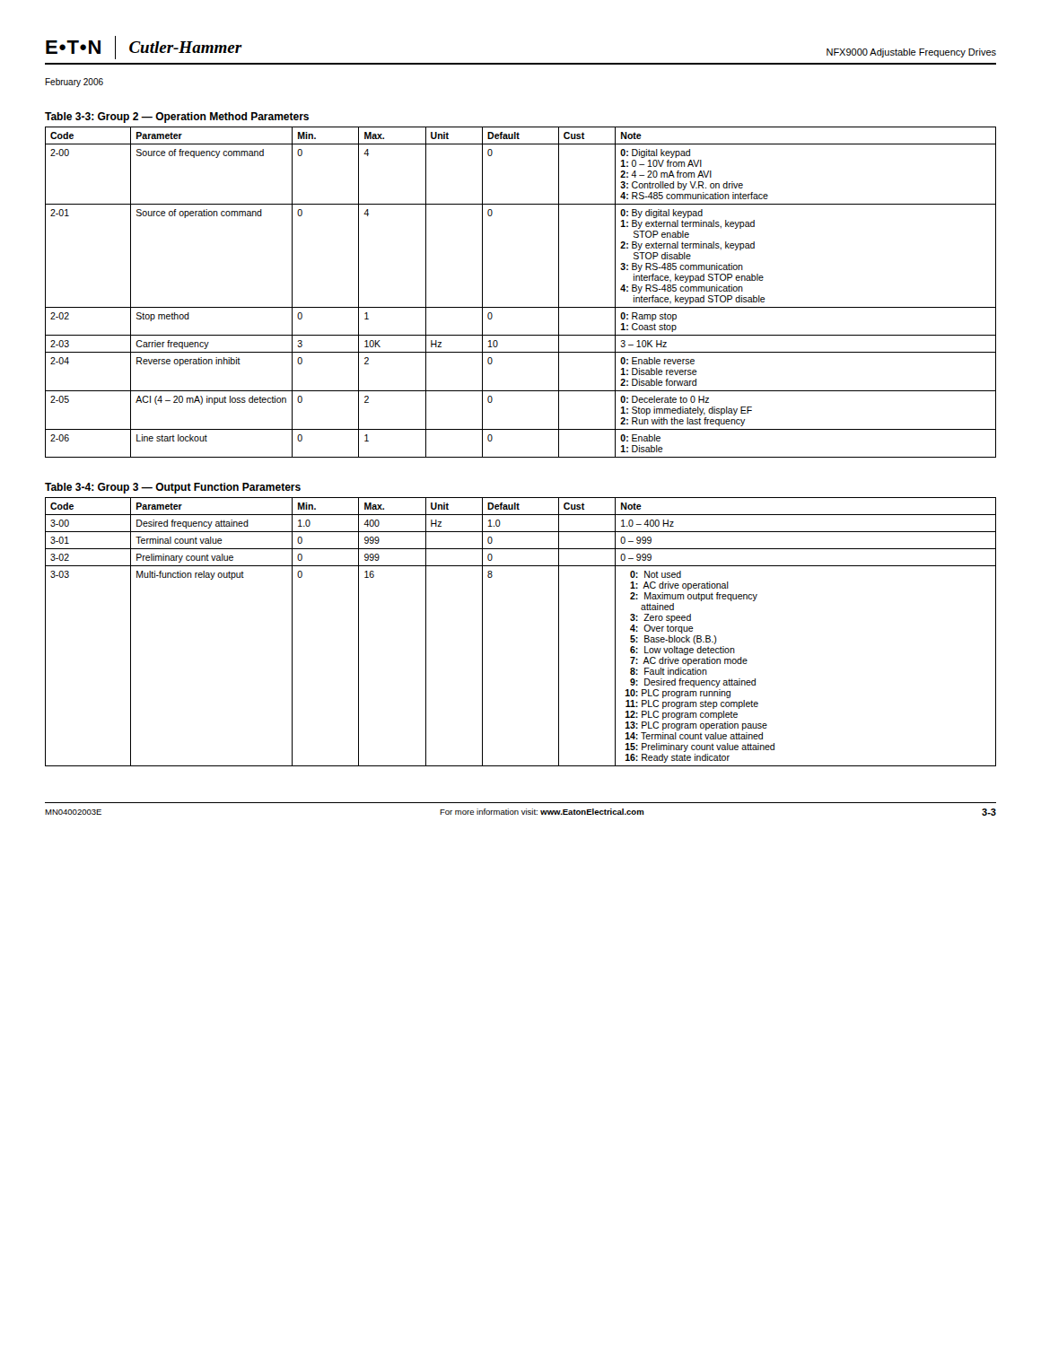E•T•N Cutler-Hammer
NFX9000 Adjustable Frequency Drives
February 2006
Table 3-3: Group 2 — Operation Method Parameters
| Code | Parameter | Min. | Max. | Unit | Default | Cust | Note |
| --- | --- | --- | --- | --- | --- | --- | --- |
| 2-00 | Source of frequency command | 0 | 4 | | 0 | | 0: Digital keypad 1: 0 – 10V from AVI 2: 4 – 20 mA from AVI 3: Controlled by V.R. on drive 4: RS-485 communication interface |
| 2-01 | Source of operation command | 0 | 4 | | 0 | | 0: By digital keypad 1: By external terminals, keypad STOP enable 2: By external terminals, keypad STOP disable 3: By RS-485 communication interface, keypad STOP enable 4: By RS-485 communication interface, keypad STOP disable |
| 2-02 | Stop method | 0 | 1 | | 0 | | 0: Ramp stop 1: Coast stop |
| 2-03 | Carrier frequency | 3 | 10K | Hz | 10 | | 3 – 10K Hz |
| 2-04 | Reverse operation inhibit | 0 | 2 | | 0 | | 0: Enable reverse 1: Disable reverse 2: Disable forward |
| 2-05 | ACI (4 – 20 mA) input loss detection | 0 | 2 | | 0 | | 0: Decelerate to 0 Hz 1: Stop immediately, display EF 2: Run with the last frequency |
| 2-06 | Line start lockout | 0 | 1 | | 0 | | 0: Enable 1: Disable |
Table 3-4: Group 3 — Output Function Parameters
| Code | Parameter | Min. | Max. | Unit | Default | Cust | Note |
| --- | --- | --- | --- | --- | --- | --- | --- |
| 3-00 | Desired frequency attained | 1.0 | 400 | Hz | 1.0 | | 1.0 – 400 Hz |
| 3-01 | Terminal count value | 0 | 999 | | 0 | | 0 – 999 |
| 3-02 | Preliminary count value | 0 | 999 | | 0 | | 0 – 999 |
| 3-03 | Multi-function relay output | 0 | 16 | | 8 | | 0: Not used 1: AC drive operational 2: Maximum output frequency attained 3: Zero speed 4: Over torque 5: Base-block (B.B.) 6: Low voltage detection 7: AC drive operation mode 8: Fault indication 9: Desired frequency attained 10: PLC program running 11: PLC program step complete 12: PLC program complete 13: PLC program operation pause 14: Terminal count value attained 15: Preliminary count value attained 16: Ready state indicator |
MN04002003E
For more information visit: www.EatonElectrical.com
3-3